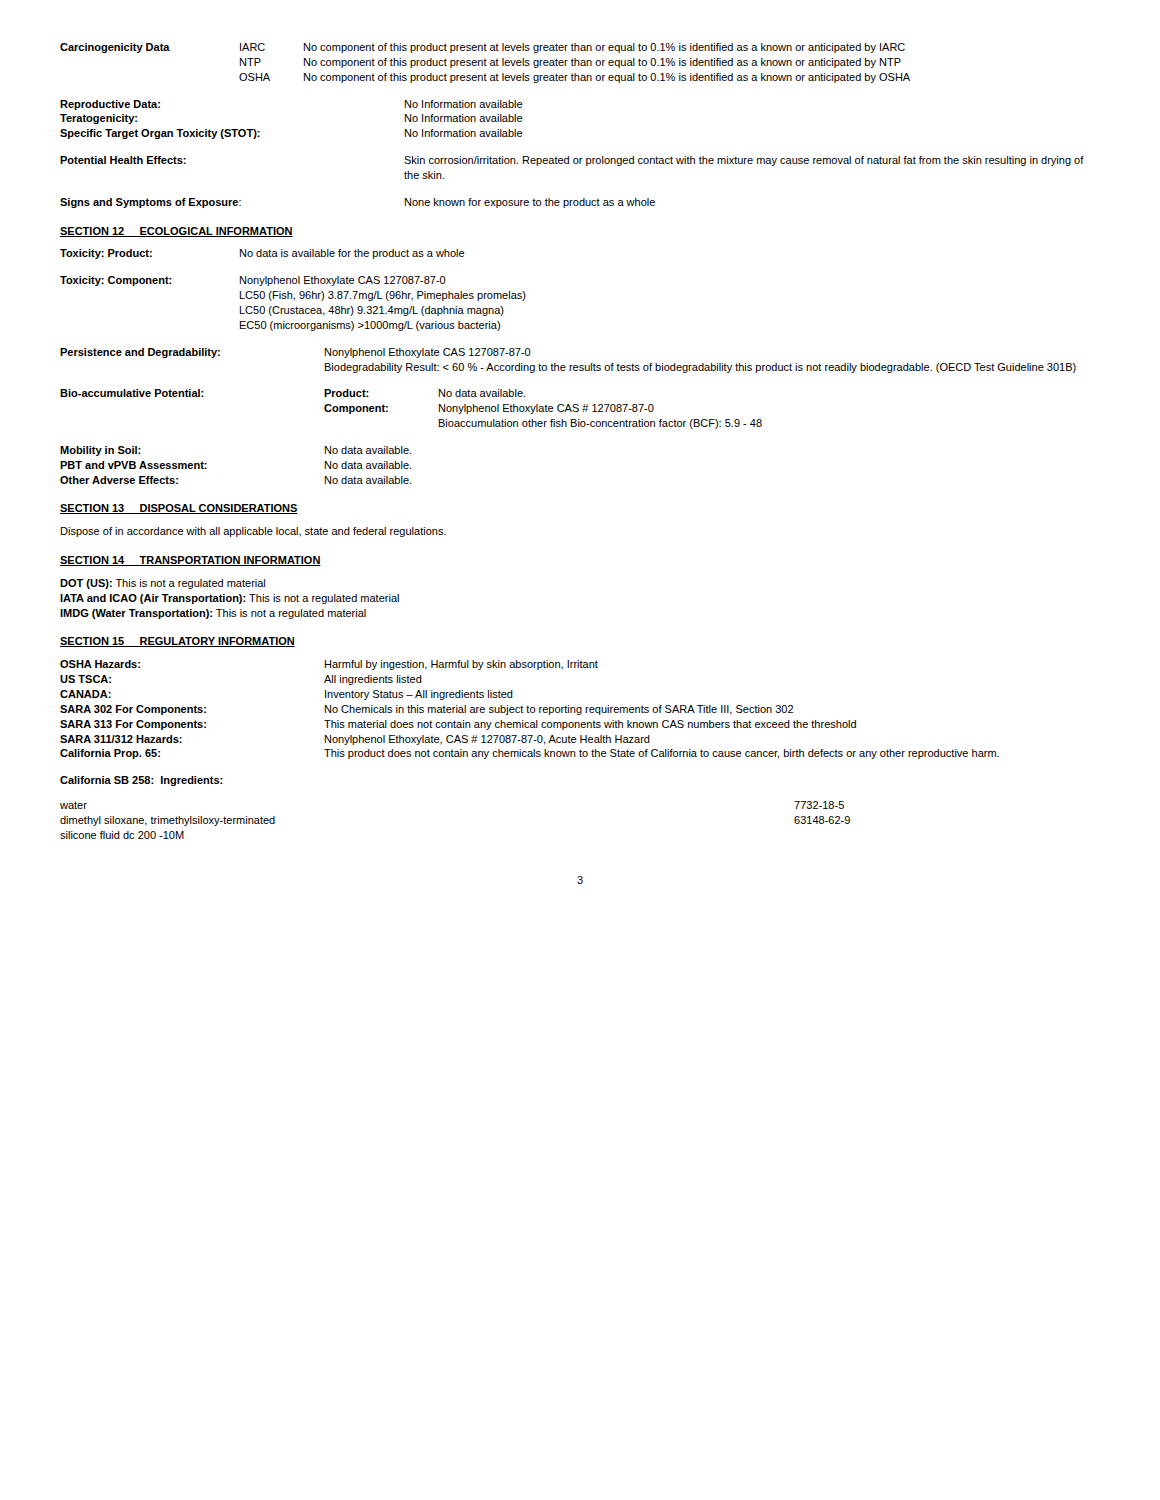| Carcinogenicity Data | IARC | No component of this product present at levels greater than or equal to 0.1% is identified as a known or anticipated by IARC |
| | NTP | No component of this product present at levels greater than or equal to 0.1% is identified as a known or anticipated by NTP |
| | OSHA | No component of this product present at levels greater than or equal to 0.1% is identified as a known or anticipated by OSHA |
| Reproductive Data: | No Information available |
| Teratogenicity: | No Information available |
| Specific Target Organ Toxicity (STOT): | No Information available |
| Potential Health Effects: | Skin corrosion/irritation. Repeated or prolonged contact with the mixture may cause removal of natural fat from the skin resulting in drying of the skin. |
| Signs and Symptoms of Exposure : | None known for exposure to the product as a whole |
SECTION 12 ECOLOGICAL INFORMATION
| Toxicity: Product: | No data is available for the product as a whole |
| Toxicity: Component: | Nonylphenol Ethoxylate CAS 127087-87-0 LC50 (Fish, 96hr) 3.87.7mg/L (96hr, Pimephales promelas) LC50 (Crustacea, 48hr) 9.321.4mg/L (daphnia magna) EC50 (microorganisms) >1000mg/L (various bacteria) |
| Persistence and Degradability: | Nonylphenol Ethoxylate CAS 127087-87-0 Biodegradability Result: < 60 % - According to the results of tests of biodegradability this product is not readily biodegradable. (OECD Test Guideline 301B) |
| Bio-accumulative Potential: | Product: | No data available. |
| | Component: | Nonylphenol Ethoxylate CAS # 127087-87-0 Bioaccumulation other fish Bio-concentration factor (BCF): 5.9 - 48 |
| Mobility in Soil: | No data available. |
| PBT and vPVB Assessment: | No data available. |
| Other Adverse Effects: | No data available. |
SECTION 13 DISPOSAL CONSIDERATIONS
Dispose of in accordance with all applicable local, state and federal regulations.
SECTION 14 TRANSPORTATION INFORMATION
DOT (US): This is not a regulated material
IATA and ICAO (Air Transportation): This is not a regulated material
IMDG (Water Transportation): This is not a regulated material
SECTION 15 REGULATORY INFORMATION
| OSHA Hazards: | Harmful by ingestion, Harmful by skin absorption, Irritant |
| US TSCA: | All ingredients listed |
| CANADA: | Inventory Status – All ingredients listed |
| SARA 302 For Components: | No Chemicals in this material are subject to reporting requirements of SARA Title III, Section 302 |
| SARA 313 For Components: | This material does not contain any chemical components with known CAS numbers that exceed the threshold |
| SARA 311/312 Hazards: | Nonylphenol Ethoxylate, CAS # 127087-87-0, Acute Health Hazard |
| California Prop. 65: | This product does not contain any chemicals known to the State of California to cause cancer, birth defects or any other reproductive harm. |
California SB 258: Ingredients:
| water | 7732-18-5 |
| dimethyl siloxane, trimethylsiloxy-terminated | 63148-62-9 |
| silicone fluid dc 200 -10M | |
3